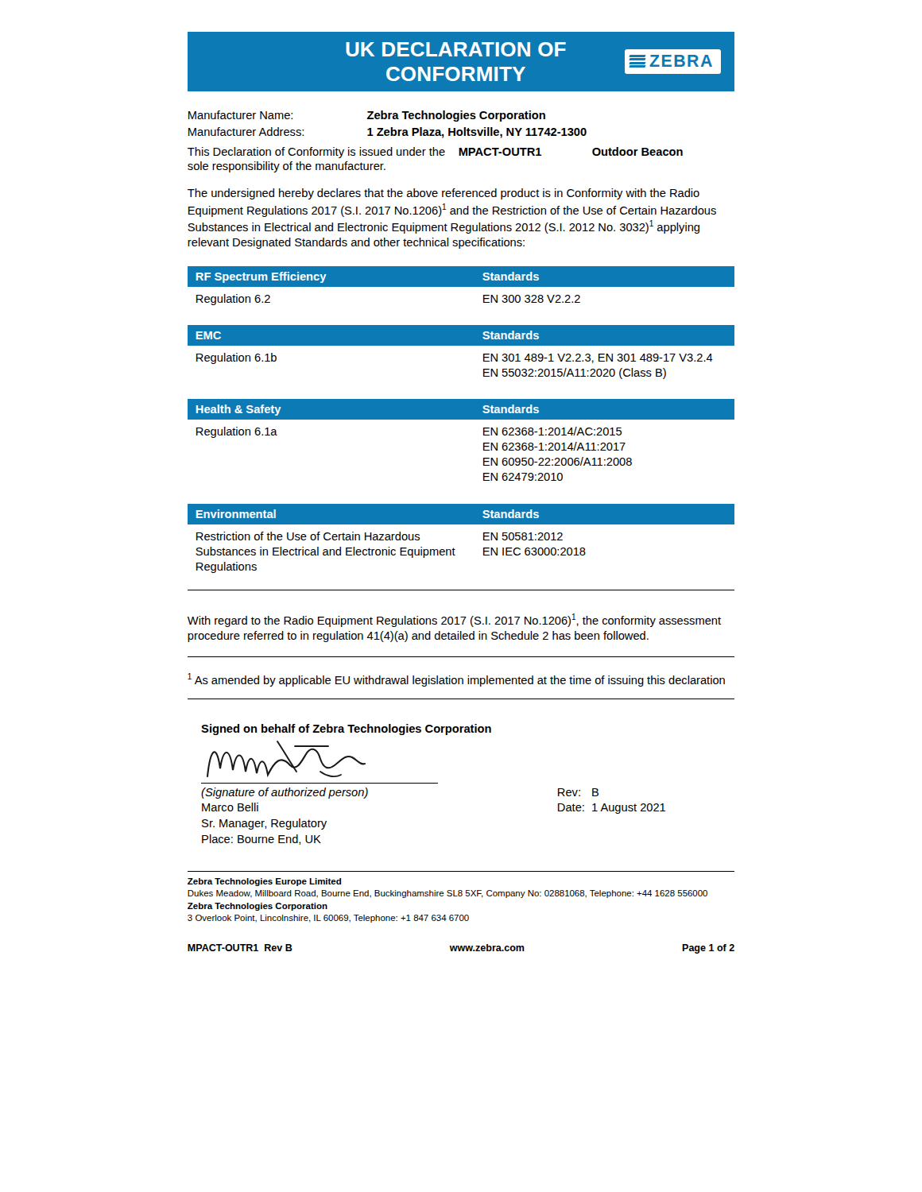UK DECLARATION OF CONFORMITY
ZEBRA
| Manufacturer Name: | Zebra Technologies Corporation |
| Manufacturer Address: | 1 Zebra Plaza, Holtsville, NY 11742-1300 |
This Declaration of Conformity is issued under the sole responsibility of the manufacturer.
MPACT-OUTR1
Outdoor Beacon
The undersigned hereby declares that the above referenced product is in Conformity with the Radio Equipment Regulations 2017 (S.I. 2017 No.1206)1 and the Restriction of the Use of Certain Hazardous Substances in Electrical and Electronic Equipment Regulations 2012 (S.I. 2012 No. 3032)1 applying relevant Designated Standards and other technical specifications:
| RF Spectrum Efficiency | Standards |
| --- | --- |
| Regulation 6.2 | EN 300 328 V2.2.2 |
| EMC | Standards |
| --- | --- |
| Regulation 6.1b | EN 301 489-1 V2.2.3, EN 301 489-17 V3.2.4 EN 55032:2015/A11:2020 (Class B) |
| Health & Safety | Standards |
| --- | --- |
| Regulation 6.1a | EN 62368-1:2014/AC:2015 EN 62368-1:2014/A11:2017 EN 60950-22:2006/A11:2008 EN 62479:2010 |
| Environmental | Standards |
| --- | --- |
| Restriction of the Use of Certain Hazardous Substances in Electrical and Electronic Equipment Regulations | EN 50581:2012 EN IEC 63000:2018 |
With regard to the Radio Equipment Regulations 2017 (S.I. 2017 No.1206)1, the conformity assessment procedure referred to in regulation 41(4)(a) and detailed in Schedule 2 has been followed.
1 As amended by applicable EU withdrawal legislation implemented at the time of issuing this declaration
Signed on behalf of Zebra Technologies Corporation
(Signature of authorized person)
Marco Belli
Sr. Manager, Regulatory
Place: Bourne End, UK
Rev: B
Date: 1 August 2021
Zebra Technologies Europe Limited
Dukes Meadow, Millboard Road, Bourne End, Buckinghamshire SL8 5XF, Company No: 02881068, Telephone: +44 1628 556000
Zebra Technologies Corporation
3 Overlook Point, Lincolnshire, IL 60069, Telephone: +1 847 634 6700
MPACT-OUTR1 Rev B
www.zebra.com
Page 1 of 2